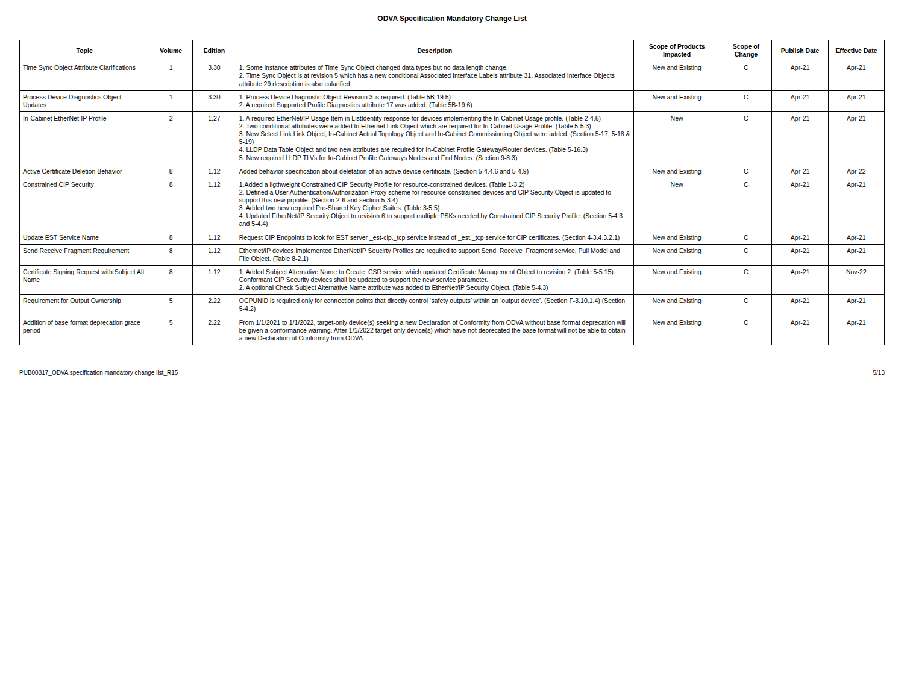ODVA Specification Mandatory Change List
| Topic | Volume | Edition | Description | Scope of Products Impacted | Scope of Change | Publish Date | Effective Date |
| --- | --- | --- | --- | --- | --- | --- | --- |
| Time Sync Object Attribute Clarifications | 1 | 3.30 | 1. Some instance attributes of Time Sync Object changed data types but no data length change. 2. Time Sync Object is at revision 5 which has a new conditional Associated Interface Labels attribute 31. Associated Interface Objects attribute 29 description is also calarified. | New and Existing | C | Apr-21 | Apr-21 |
| Process Device Diagnostics Object Updates | 1 | 3.30 | 1. Process Device Diagnostic Object Revision 3 is required. (Table 5B-19.5) 2. A required Supported Profile Diagnostics attribute 17 was added. (Table 5B-19.6) | New and Existing | C | Apr-21 | Apr-21 |
| In-Cabinet EtherNet-IP Profile | 2 | 1.27 | 1. A required EtherNet/IP Usage Item in ListIdentity response for devices implementing the In-Cabinet Usage profile. (Table 2-4.6) 2. Two conditional attributes were added to Ethernet Link Object which are required for In-Cabinet Usage Profile. (Table 5-5.3) 3. New Select Link Link Object, In-Cabinet Actual Topology Object and In-Cabinet Commissioning Object were added. (Section 5-17, 5-18 & 5-19) 4. LLDP Data Table Object and two new attributes are required for In-Cabinet Profile Gateway/Router devices. (Table 5-16.3) 5. New required LLDP TLVs for In-Cabinet Profile Gateways Nodes and End Nodes. (Section 9-8.3) | New | C | Apr-21 | Apr-21 |
| Active Certificate Deletion Behavior | 8 | 1.12 | Added behavior specification about deletation of an active device certificate. (Section 5-4.4.6 and 5-4.9) | New and Existing | C | Apr-21 | Apr-22 |
| Constrained CIP Security | 8 | 1.12 | 1.Added a ligthweight Constrained CIP Security Profile for resource-constrained devices. (Table 1-3.2) 2. Defined a User Authentication/Authorization Proxy scheme for resource-constrained devices and CIP Security Object is updated to support this new prpofile. (Section 2-6 and section 5-3.4) 3. Added two new required Pre-Shared Key Cipher Suites. (Table 3-5.5) 4. Updated EtherNet/IP Security Object to revision 6 to support multiple PSKs needed by Constrained CIP Security Profile. (Section 5-4.3 and 5-4.4) | New | C | Apr-21 | Apr-21 |
| Update EST Service Name | 8 | 1.12 | Request CIP Endpoints to look for EST server _est-cip._tcp service instead of _est._tcp service for CIP certificates. (Section 4-3.4.3.2.1) | New and Existing | C | Apr-21 | Apr-21 |
| Send Receive Fragment Requirement | 8 | 1.12 | Ethernet/IP devices implemented EtherNet/IP Seucirty Profiles are required to support Send_Receive_Fragment service, Pull Model and File Object. (Table 8-2.1) | New and Existing | C | Apr-21 | Apr-21 |
| Certificate Signing Request with Subject Alt Name | 8 | 1.12 | 1. Added Subject Alternative Name to Create_CSR service which updated Certificate Management Object to revision 2. (Table 5-5.15). Conformant CIP Security devices shall be updated to support the new service parameter. 2. A optional Check Subject Alternative Name attribute was added to EtherNet/IP Security Object. (Table 5-4.3) | New and Existing | C | Apr-21 | Nov-22 |
| Requirement for Output Ownership | 5 | 2.22 | OCPUNID is required only for connection points that directly control ‘safety outputs’ within an ‘output device’. (Section F-3.10.1.4) (Section 5-4.2) | New and Existing | C | Apr-21 | Apr-21 |
| Addition of base format deprecation grace period | 5 | 2.22 | From 1/1/2021 to 1/1/2022, target-only device(s) seeking a new Declaration of Conformity from ODVA without base format deprecation will be given a conformance warning. After 1/1/2022 target-only device(s) which have not deprecated the base format will not be able to obtain a new Declaration of Conformity from ODVA. | New and Existing | C | Apr-21 | Apr-21 |
PUB00317_ODVA specification mandatory change list_R15
5/13